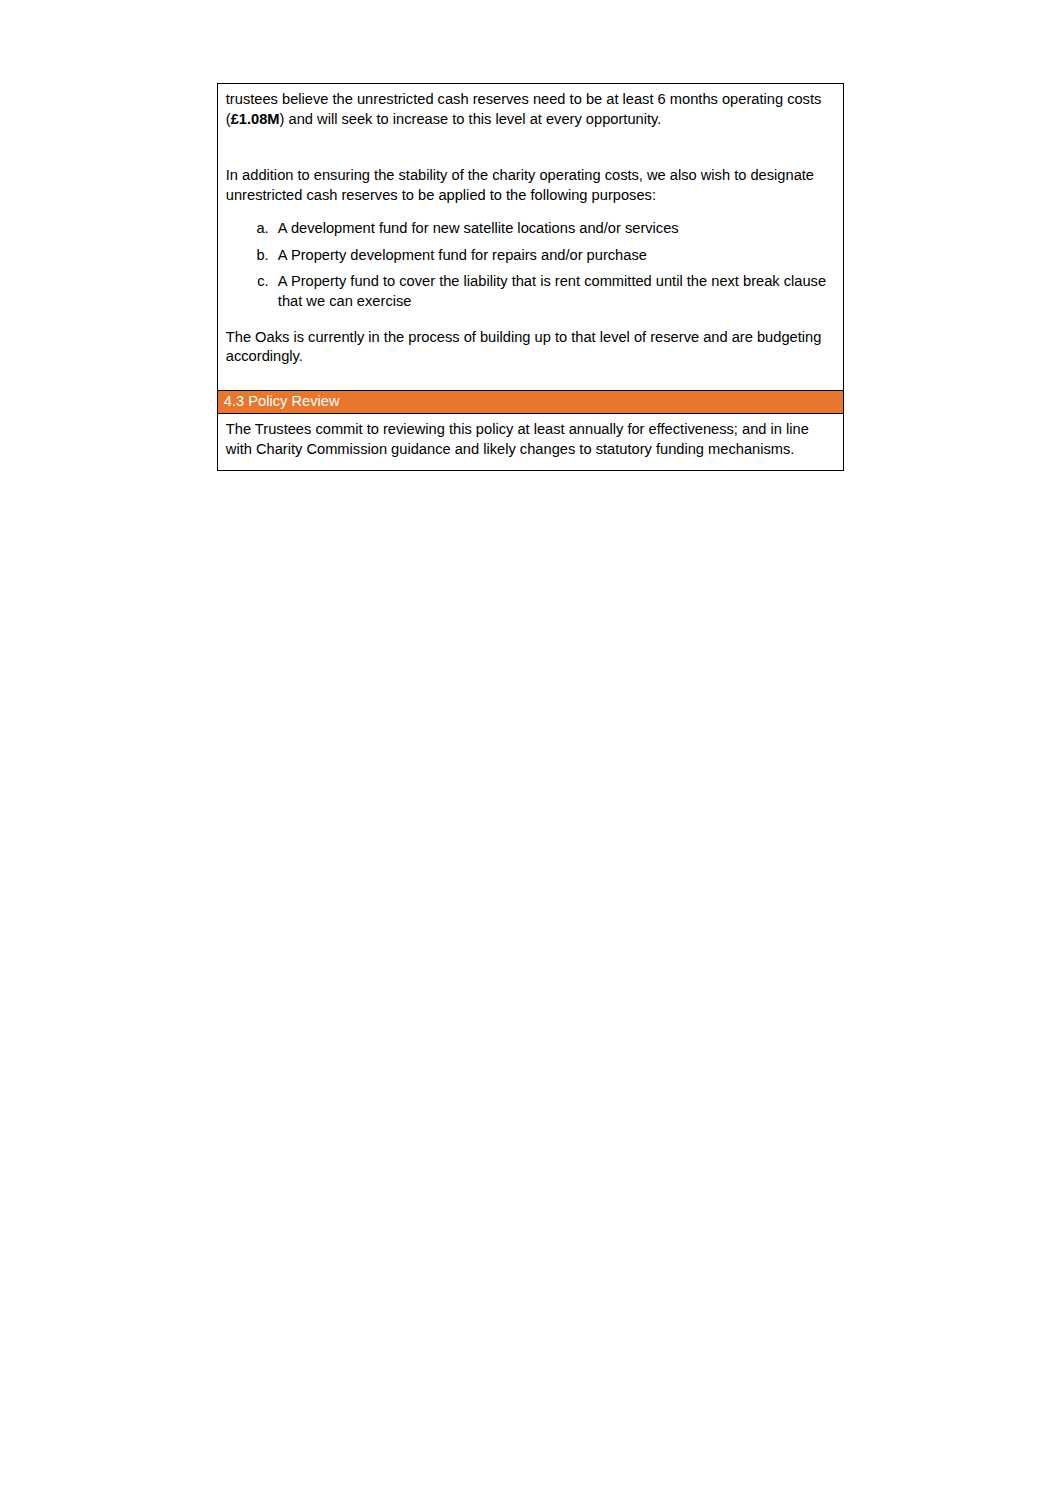| trustees believe the unrestricted cash reserves need to be at least 6 months operating costs ( £1.08M ) and will seek to increase to this level at every opportunity. In addition to ensuring the stability of the charity operating costs, we also wish to designate unrestricted cash reserves to be applied to the following purposes: A development fund for new satellite locations and/or services A Property development fund for repairs and/or purchase A Property fund to cover the liability that is rent committed until the next break clause that we can exercise The Oaks is currently in the process of building up to that level of reserve and are budgeting accordingly. |
| 4.3 Policy Review |
| The Trustees commit to reviewing this policy at least annually for effectiveness; and in line with Charity Commission guidance and likely changes to statutory funding mechanisms. |